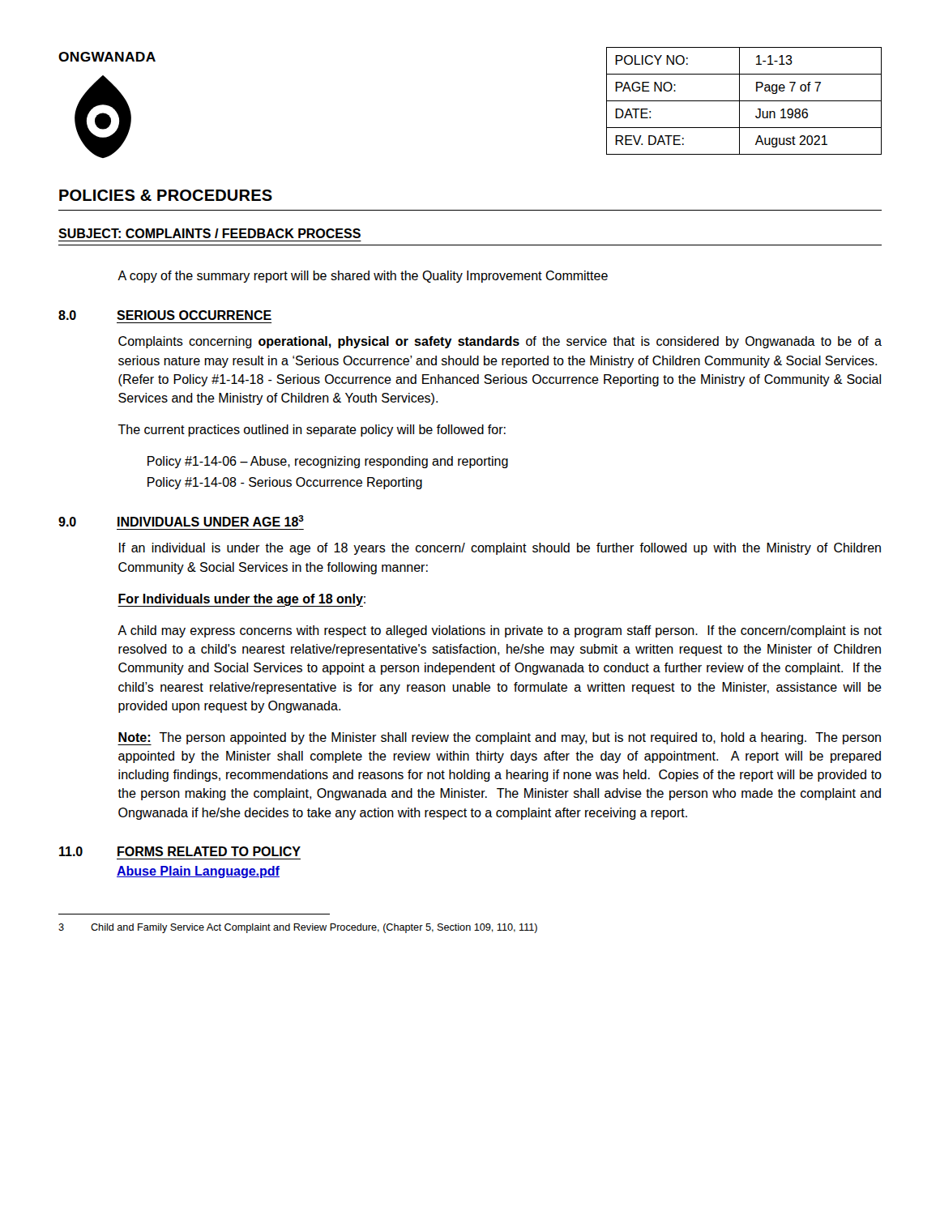ONGWANADA
| POLICY NO: | 1-1-13 |
| PAGE NO: | Page 7 of 7 |
| DATE: | Jun 1986 |
| REV. DATE: | August 2021 |
POLICIES & PROCEDURES
SUBJECT: COMPLAINTS / FEEDBACK PROCESS
A copy of the summary report will be shared with the Quality Improvement Committee
8.0
SERIOUS OCCURRENCE
Complaints concerning operational, physical or safety standards of the service that is considered by Ongwanada to be of a serious nature may result in a ‘Serious Occurrence’ and should be reported to the Ministry of Children Community & Social Services. (Refer to Policy #1-14-18 - Serious Occurrence and Enhanced Serious Occurrence Reporting to the Ministry of Community & Social Services and the Ministry of Children & Youth Services).
The current practices outlined in separate policy will be followed for:
Policy #1-14-06 – Abuse, recognizing responding and reporting
Policy #1-14-08 - Serious Occurrence Reporting
9.0
INDIVIDUALS UNDER AGE 183
If an individual is under the age of 18 years the concern/ complaint should be further followed up with the Ministry of Children Community & Social Services in the following manner:
For Individuals under the age of 18 only:
A child may express concerns with respect to alleged violations in private to a program staff person. If the concern/complaint is not resolved to a child's nearest relative/representative's satisfaction, he/she may submit a written request to the Minister of Children Community and Social Services to appoint a person independent of Ongwanada to conduct a further review of the complaint. If the child’s nearest relative/representative is for any reason unable to formulate a written request to the Minister, assistance will be provided upon request by Ongwanada.
Note: The person appointed by the Minister shall review the complaint and may, but is not required to, hold a hearing. The person appointed by the Minister shall complete the review within thirty days after the day of appointment. A report will be prepared including findings, recommendations and reasons for not holding a hearing if none was held. Copies of the report will be provided to the person making the complaint, Ongwanada and the Minister. The Minister shall advise the person who made the complaint and Ongwanada if he/she decides to take any action with respect to a complaint after receiving a report.
11.0
FORMS RELATED TO POLICY
Abuse Plain Language.pdf
3 Child and Family Service Act Complaint and Review Procedure, (Chapter 5, Section 109, 110, 111)